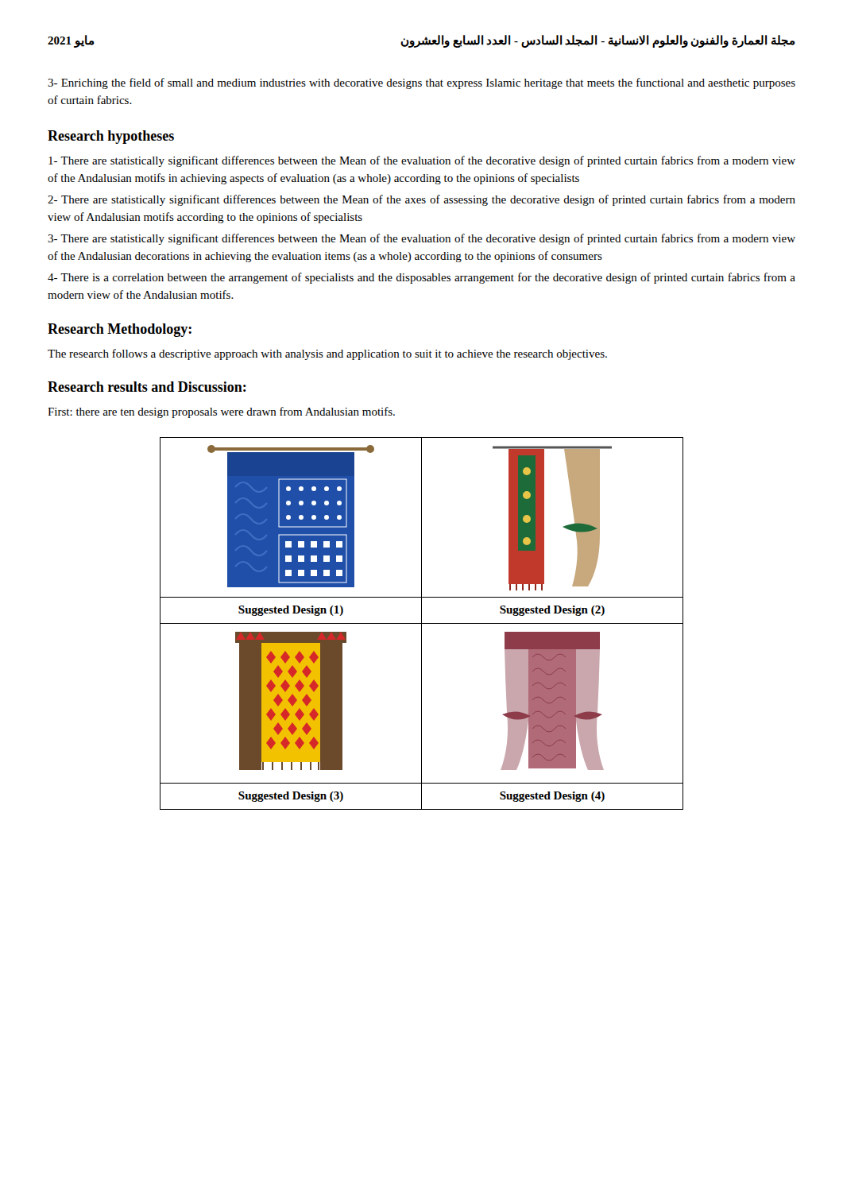مايو 2021
مجلة العمارة والفنون والعلوم الانسانية - المجلد السادس - العدد السابع والعشرون
3- Enriching the field of small and medium industries with decorative designs that express Islamic heritage that meets the functional and aesthetic purposes of curtain fabrics.
Research hypotheses
1- There are statistically significant differences between the Mean of the evaluation of the decorative design of printed curtain fabrics from a modern view of the Andalusian motifs in achieving aspects of evaluation (as a whole) according to the opinions of specialists
2- There are statistically significant differences between the Mean of the axes of assessing the decorative design of printed curtain fabrics from a modern view of Andalusian motifs according to the opinions of specialists
3- There are statistically significant differences between the Mean of the evaluation of the decorative design of printed curtain fabrics from a modern view of the Andalusian decorations in achieving the evaluation items (as a whole) according to the opinions of consumers
4- There is a correlation between the arrangement of specialists and the disposables arrangement for the decorative design of printed curtain fabrics from a modern view of the Andalusian motifs.
Research Methodology:
The research follows a descriptive approach with analysis and application to suit it to achieve the research objectives.
Research results and Discussion:
First: there are ten design proposals were drawn from Andalusian motifs.
| Suggested Design (1) | Suggested Design (2) |
| Suggested Design (3) | Suggested Design (4) |